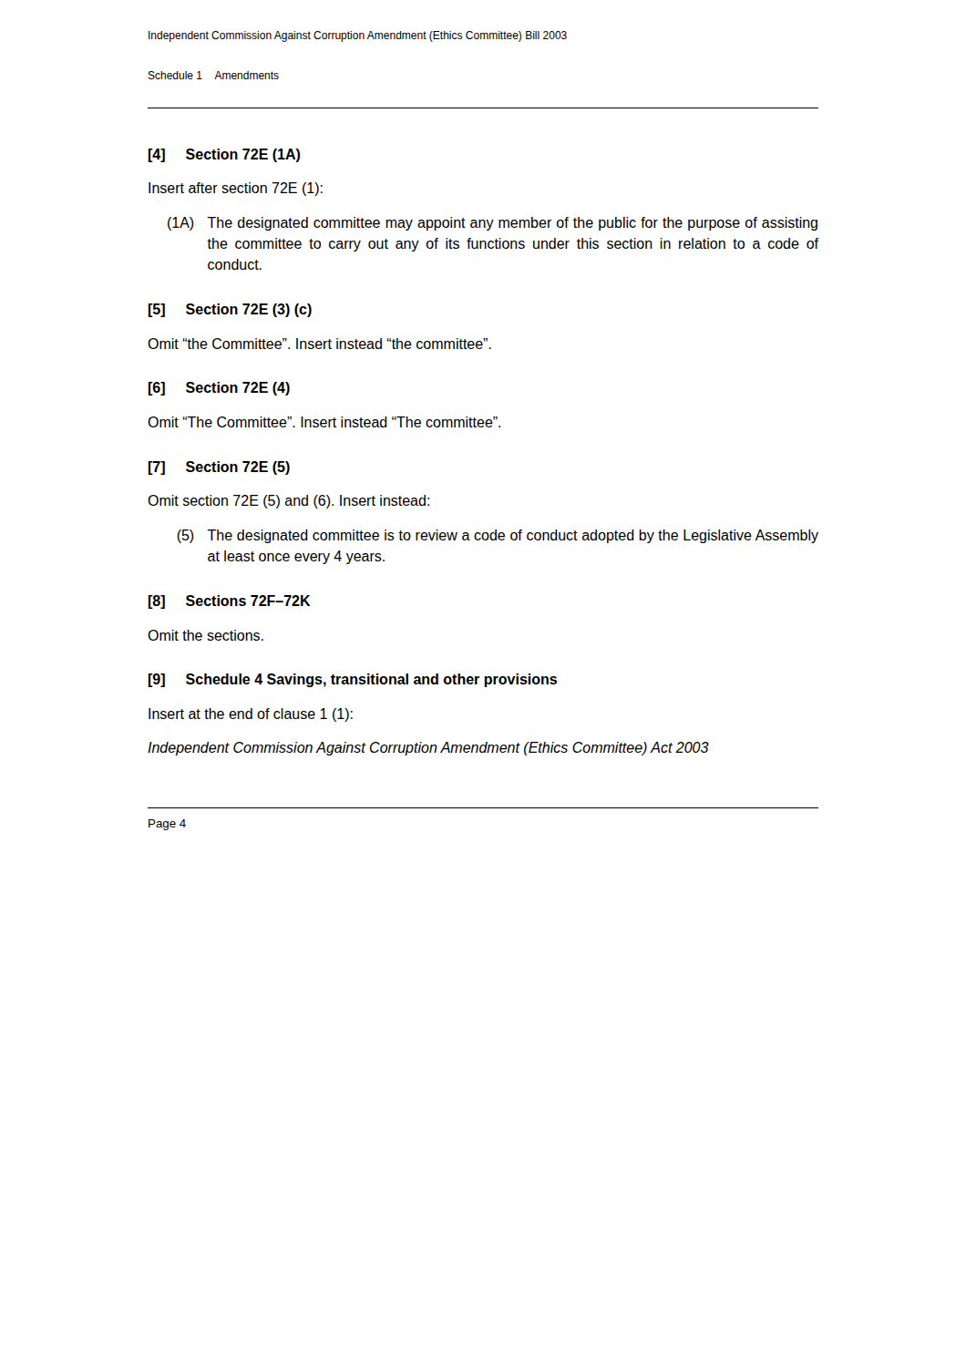Independent Commission Against Corruption Amendment (Ethics Committee) Bill 2003
Schedule 1 Amendments
[4] Section 72E (1A)
Insert after section 72E (1):
(1A)
The designated committee may appoint any member of the public for the purpose of assisting the committee to carry out any of its functions under this section in relation to a code of conduct.
[5] Section 72E (3) (c)
Omit “the Committee”. Insert instead “the committee”.
[6] Section 72E (4)
Omit “The Committee”. Insert instead “The committee”.
[7] Section 72E (5)
Omit section 72E (5) and (6). Insert instead:
(5)
The designated committee is to review a code of conduct adopted by the Legislative Assembly at least once every 4 years.
[8] Sections 72F–72K
Omit the sections.
[9] Schedule 4 Savings, transitional and other provisions
Insert at the end of clause 1 (1):
Independent Commission Against Corruption Amendment (Ethics Committee) Act 2003
Page 4